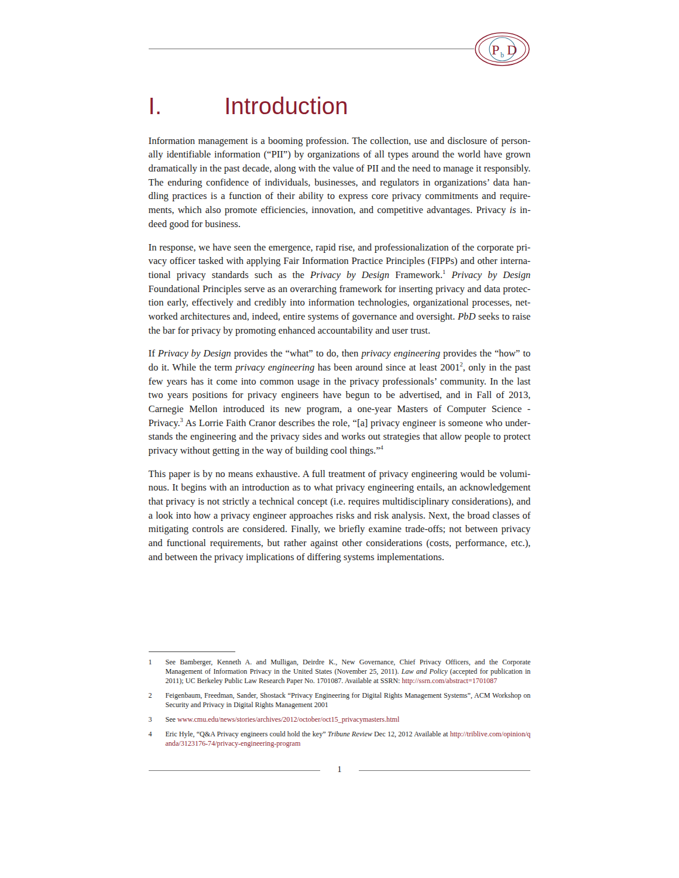P b D
I. Introduction
Information management is a booming profession. The collection, use and disclosure of personally identifiable information (“PII”) by organizations of all types around the world have grown dramatically in the past decade, along with the value of PII and the need to manage it responsibly. The enduring confidence of individuals, businesses, and regulators in organizations’ data handling practices is a function of their ability to express core privacy commitments and requirements, which also promote efficiencies, innovation, and competitive advantages. Privacy is indeed good for business.
In response, we have seen the emergence, rapid rise, and professionalization of the corporate privacy officer tasked with applying Fair Information Practice Principles (FIPPs) and other international privacy standards such as the Privacy by Design Framework.1 Privacy by Design Foundational Principles serve as an overarching framework for inserting privacy and data protection early, effectively and credibly into information technologies, organizational processes, networked architectures and, indeed, entire systems of governance and oversight. PbD seeks to raise the bar for privacy by promoting enhanced accountability and user trust.
If Privacy by Design provides the “what” to do, then privacy engineering provides the “how” to do it. While the term privacy engineering has been around since at least 20012, only in the past few years has it come into common usage in the privacy professionals’ community. In the last two years positions for privacy engineers have begun to be advertised, and in Fall of 2013, Carnegie Mellon introduced its new program, a one-year Masters of Computer Science - Privacy.3 As Lorrie Faith Cranor describes the role, “[a] privacy engineer is someone who understands the engineering and the privacy sides and works out strategies that allow people to protect privacy without getting in the way of building cool things.”4
This paper is by no means exhaustive. A full treatment of privacy engineering would be voluminous. It begins with an introduction as to what privacy engineering entails, an acknowledgement that privacy is not strictly a technical concept (i.e. requires multidisciplinary considerations), and a look into how a privacy engineer approaches risks and risk analysis. Next, the broad classes of mitigating controls are considered. Finally, we briefly examine trade-offs; not between privacy and functional requirements, but rather against other considerations (costs, performance, etc.), and between the privacy implications of differing systems implementations.
1
See Bamberger, Kenneth A. and Mulligan, Deirdre K., New Governance, Chief Privacy Officers, and the Corporate Management of Information Privacy in the United States (November 25, 2011). Law and Policy (accepted for publication in 2011); UC Berkeley Public Law Research Paper No. 1701087. Available at SSRN: http://ssrn.com/abstract=1701087
2
Feigenbaum, Freedman, Sander, Shostack “Privacy Engineering for Digital Rights Management Systems”, ACM Workshop on Security and Privacy in Digital Rights Management 2001
3
See www.cmu.edu/news/stories/archives/2012/october/oct15_privacymasters.html
4
Eric Hyle, “Q&A Privacy engineers could hold the key” Tribune Review Dec 12, 2012 Available at http://triblive.com/opinion/qanda/3123176-74/privacy-engineering-program
1